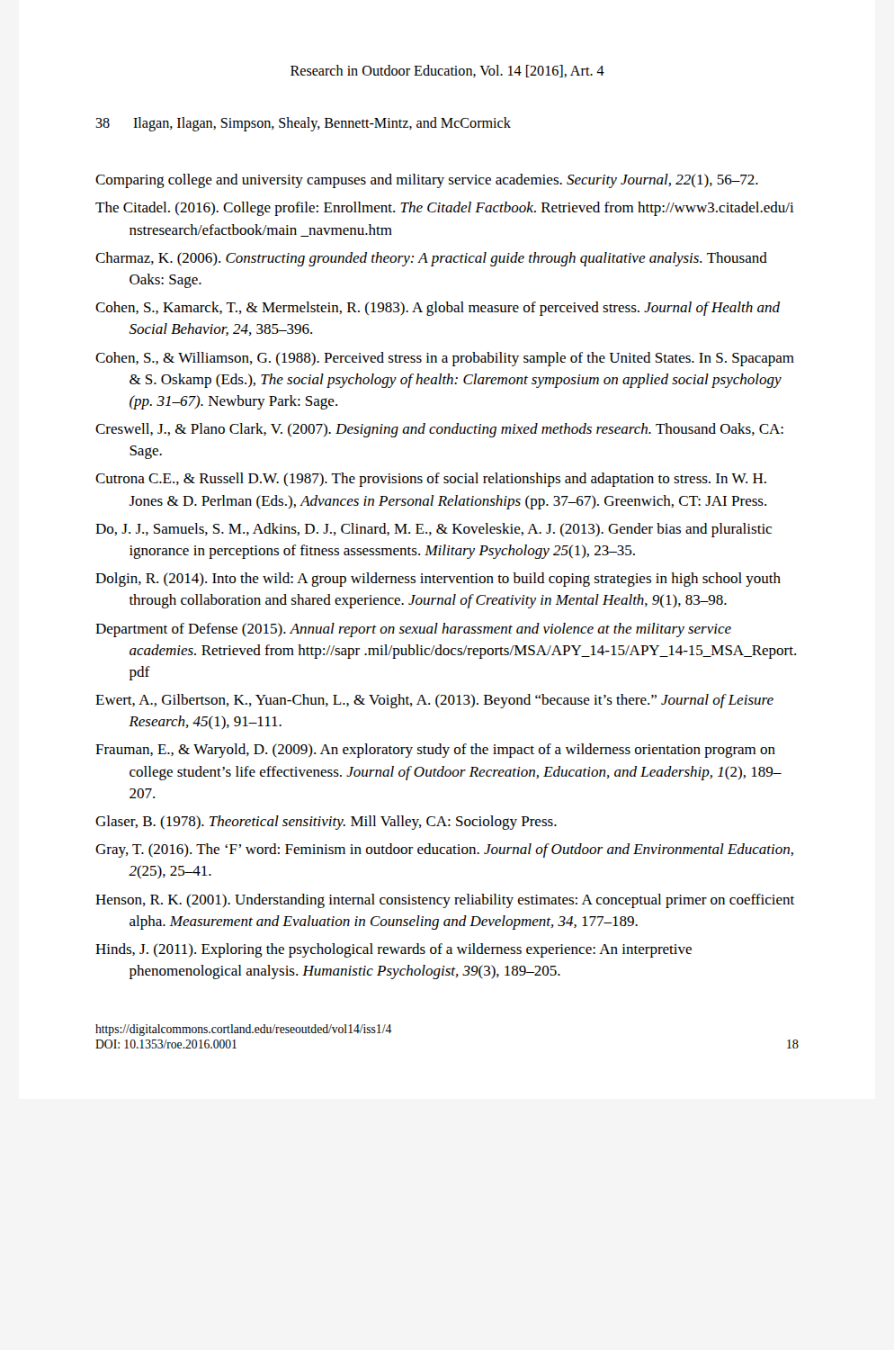Research in Outdoor Education, Vol. 14 [2016], Art. 4
38 Ilagan, Ilagan, Simpson, Shealy, Bennett-Mintz, and McCormick
Comparing college and university campuses and military service academies. Security Journal, 22(1), 56–72.
The Citadel. (2016). College profile: Enrollment. The Citadel Factbook. Retrieved from http://www3.citadel.edu/instresearch/efactbook/main _navmenu.htm
Charmaz, K. (2006). Constructing grounded theory: A practical guide through qualitative analysis. Thousand Oaks: Sage.
Cohen, S., Kamarck, T., & Mermelstein, R. (1983). A global measure of perceived stress. Journal of Health and Social Behavior, 24, 385–396.
Cohen, S., & Williamson, G. (1988). Perceived stress in a probability sample of the United States. In S. Spacapam & S. Oskamp (Eds.), The social psychology of health: Claremont symposium on applied social psychology (pp. 31–67). Newbury Park: Sage.
Creswell, J., & Plano Clark, V. (2007). Designing and conducting mixed methods research. Thousand Oaks, CA: Sage.
Cutrona C.E., & Russell D.W. (1987). The provisions of social relationships and adaptation to stress. In W. H. Jones & D. Perlman (Eds.), Advances in Personal Relationships (pp. 37–67). Greenwich, CT: JAI Press.
Do, J. J., Samuels, S. M., Adkins, D. J., Clinard, M. E., & Koveleskie, A. J. (2013). Gender bias and pluralistic ignorance in perceptions of fitness assessments. Military Psychology 25(1), 23–35.
Dolgin, R. (2014). Into the wild: A group wilderness intervention to build coping strategies in high school youth through collaboration and shared experience. Journal of Creativity in Mental Health, 9(1), 83–98.
Department of Defense (2015). Annual report on sexual harassment and violence at the military service academies. Retrieved from http://sapr .mil/public/docs/reports/MSA/APY_14-15/APY_14-15_MSA_Report.pdf
Ewert, A., Gilbertson, K., Yuan-Chun, L., & Voight, A. (2013). Beyond “because it’s there.” Journal of Leisure Research, 45(1), 91–111.
Frauman, E., & Waryold, D. (2009). An exploratory study of the impact of a wilderness orientation program on college student’s life effectiveness. Journal of Outdoor Recreation, Education, and Leadership, 1(2), 189–207.
Glaser, B. (1978). Theoretical sensitivity. Mill Valley, CA: Sociology Press.
Gray, T. (2016). The ‘F’ word: Feminism in outdoor education. Journal of Outdoor and Environmental Education, 2(25), 25–41.
Henson, R. K. (2001). Understanding internal consistency reliability estimates: A conceptual primer on coefficient alpha. Measurement and Evaluation in Counseling and Development, 34, 177–189.
Hinds, J. (2011). Exploring the psychological rewards of a wilderness experience: An interpretive phenomenological analysis. Humanistic Psychologist, 39(3), 189–205.
https://digitalcommons.cortland.edu/reseoutded/vol14/iss1/4
DOI: 10.1353/roe.2016.0001
18